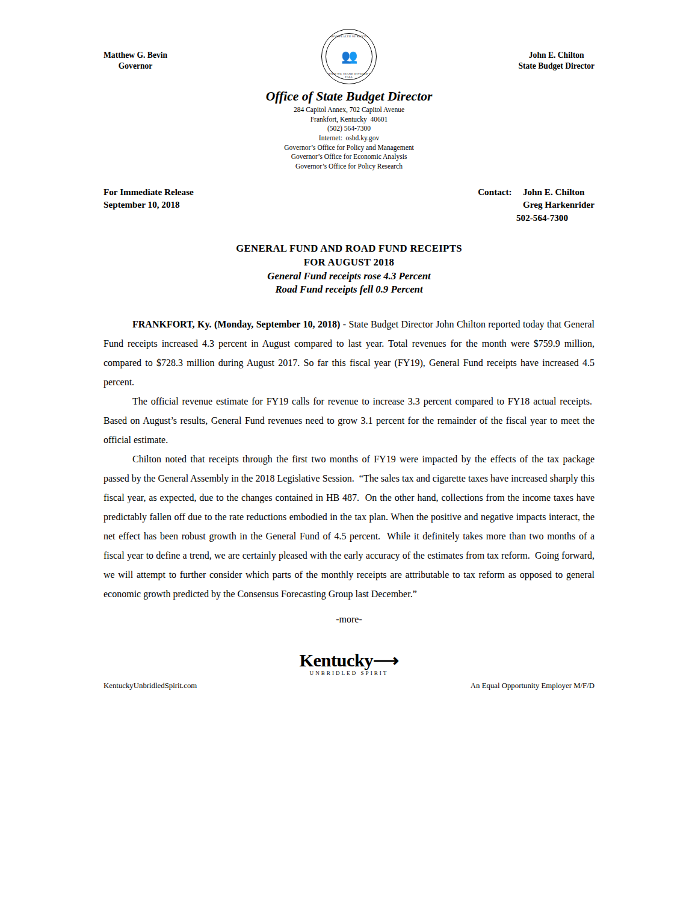COMMONWEALTH OF KENTUCKY
👥
UNITED WE STAND DIVIDED WE FALL
Matthew G. Bevin
Governor
John E. Chilton
State Budget Director
Office of State Budget Director
284 Capitol Annex, 702 Capitol Avenue
Frankfort, Kentucky 40601
(502) 564-7300
Internet: osbd.ky.gov
Governor’s Office for Policy and Management
Governor’s Office for Economic Analysis
Governor’s Office for Policy Research
For Immediate Release
September 10, 2018
Contact: John E. Chilton
Greg Harkenrider
502-564-7300
GENERAL FUND AND ROAD FUND RECEIPTS
FOR AUGUST 2018
General Fund receipts rose 4.3 Percent
Road Fund receipts fell 0.9 Percent
FRANKFORT, Ky. (Monday, September 10, 2018) - State Budget Director John Chilton reported today that General Fund receipts increased 4.3 percent in August compared to last year. Total revenues for the month were $759.9 million, compared to $728.3 million during August 2017. So far this fiscal year (FY19), General Fund receipts have increased 4.5 percent.
The official revenue estimate for FY19 calls for revenue to increase 3.3 percent compared to FY18 actual receipts. Based on August’s results, General Fund revenues need to grow 3.1 percent for the remainder of the fiscal year to meet the official estimate.
Chilton noted that receipts through the first two months of FY19 were impacted by the effects of the tax package passed by the General Assembly in the 2018 Legislative Session. “The sales tax and cigarette taxes have increased sharply this fiscal year, as expected, due to the changes contained in HB 487. On the other hand, collections from the income taxes have predictably fallen off due to the rate reductions embodied in the tax plan. When the positive and negative impacts interact, the net effect has been robust growth in the General Fund of 4.5 percent. While it definitely takes more than two months of a fiscal year to define a trend, we are certainly pleased with the early accuracy of the estimates from tax reform. Going forward, we will attempt to further consider which parts of the monthly receipts are attributable to tax reform as opposed to general economic growth predicted by the Consensus Forecasting Group last December.”
-more-
Kentucky⟶ UNBRIDLED SPIRIT
KentuckyUnbridledSpirit.com An Equal Opportunity Employer M/F/D